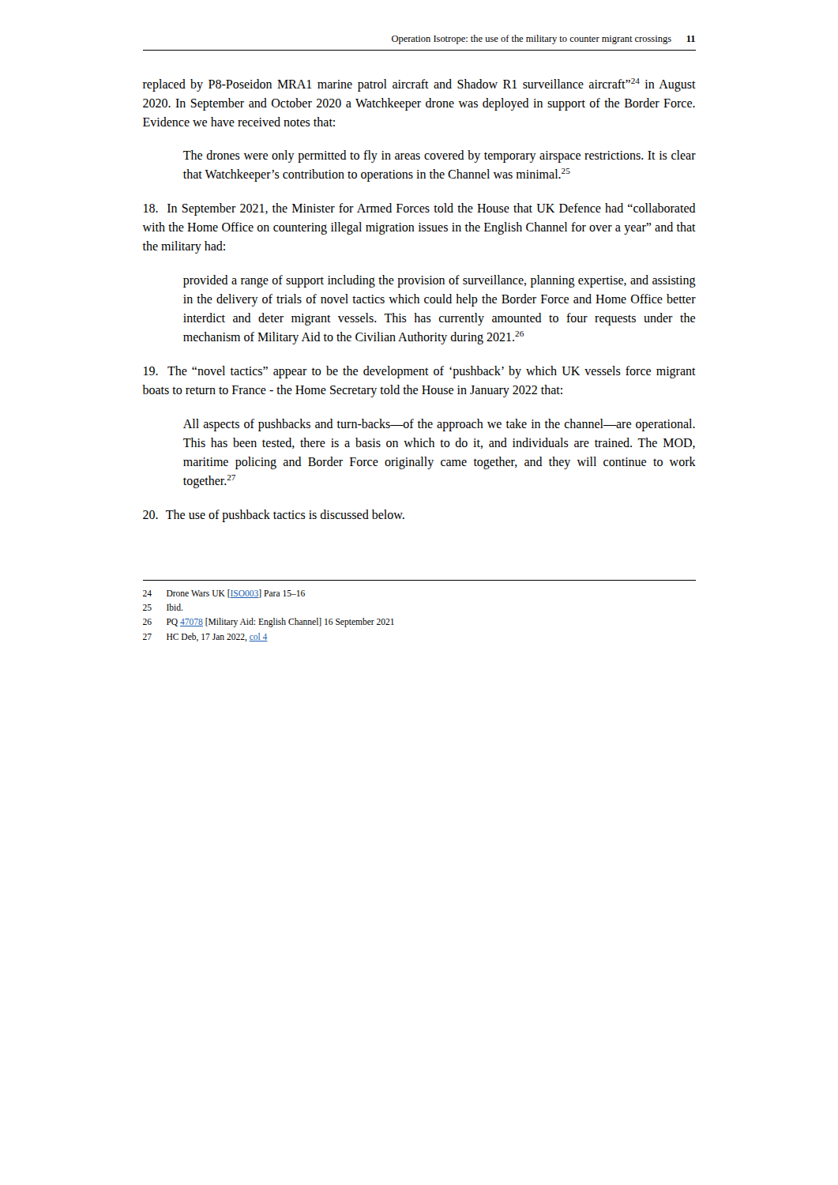Operation Isotrope: the use of the military to counter migrant crossings 11
replaced by P8-Poseidon MRA1 marine patrol aircraft and Shadow R1 surveillance aircraft”24 in August 2020. In September and October 2020 a Watchkeeper drone was deployed in support of the Border Force. Evidence we have received notes that:
The drones were only permitted to fly in areas covered by temporary airspace restrictions. It is clear that Watchkeeper’s contribution to operations in the Channel was minimal.25
18. In September 2021, the Minister for Armed Forces told the House that UK Defence had “collaborated with the Home Office on countering illegal migration issues in the English Channel for over a year” and that the military had:
provided a range of support including the provision of surveillance, planning expertise, and assisting in the delivery of trials of novel tactics which could help the Border Force and Home Office better interdict and deter migrant vessels. This has currently amounted to four requests under the mechanism of Military Aid to the Civilian Authority during 2021.26
19. The “novel tactics” appear to be the development of ‘pushback’ by which UK vessels force migrant boats to return to France - the Home Secretary told the House in January 2022 that:
All aspects of pushbacks and turn-backs—of the approach we take in the channel—are operational. This has been tested, there is a basis on which to do it, and individuals are trained. The MOD, maritime policing and Border Force originally came together, and they will continue to work together.27
20. The use of pushback tactics is discussed below.
24 Drone Wars UK [ISO003] Para 15–16
25 Ibid.
26 PQ 47078 [Military Aid: English Channel] 16 September 2021
27 HC Deb, 17 Jan 2022, col 4